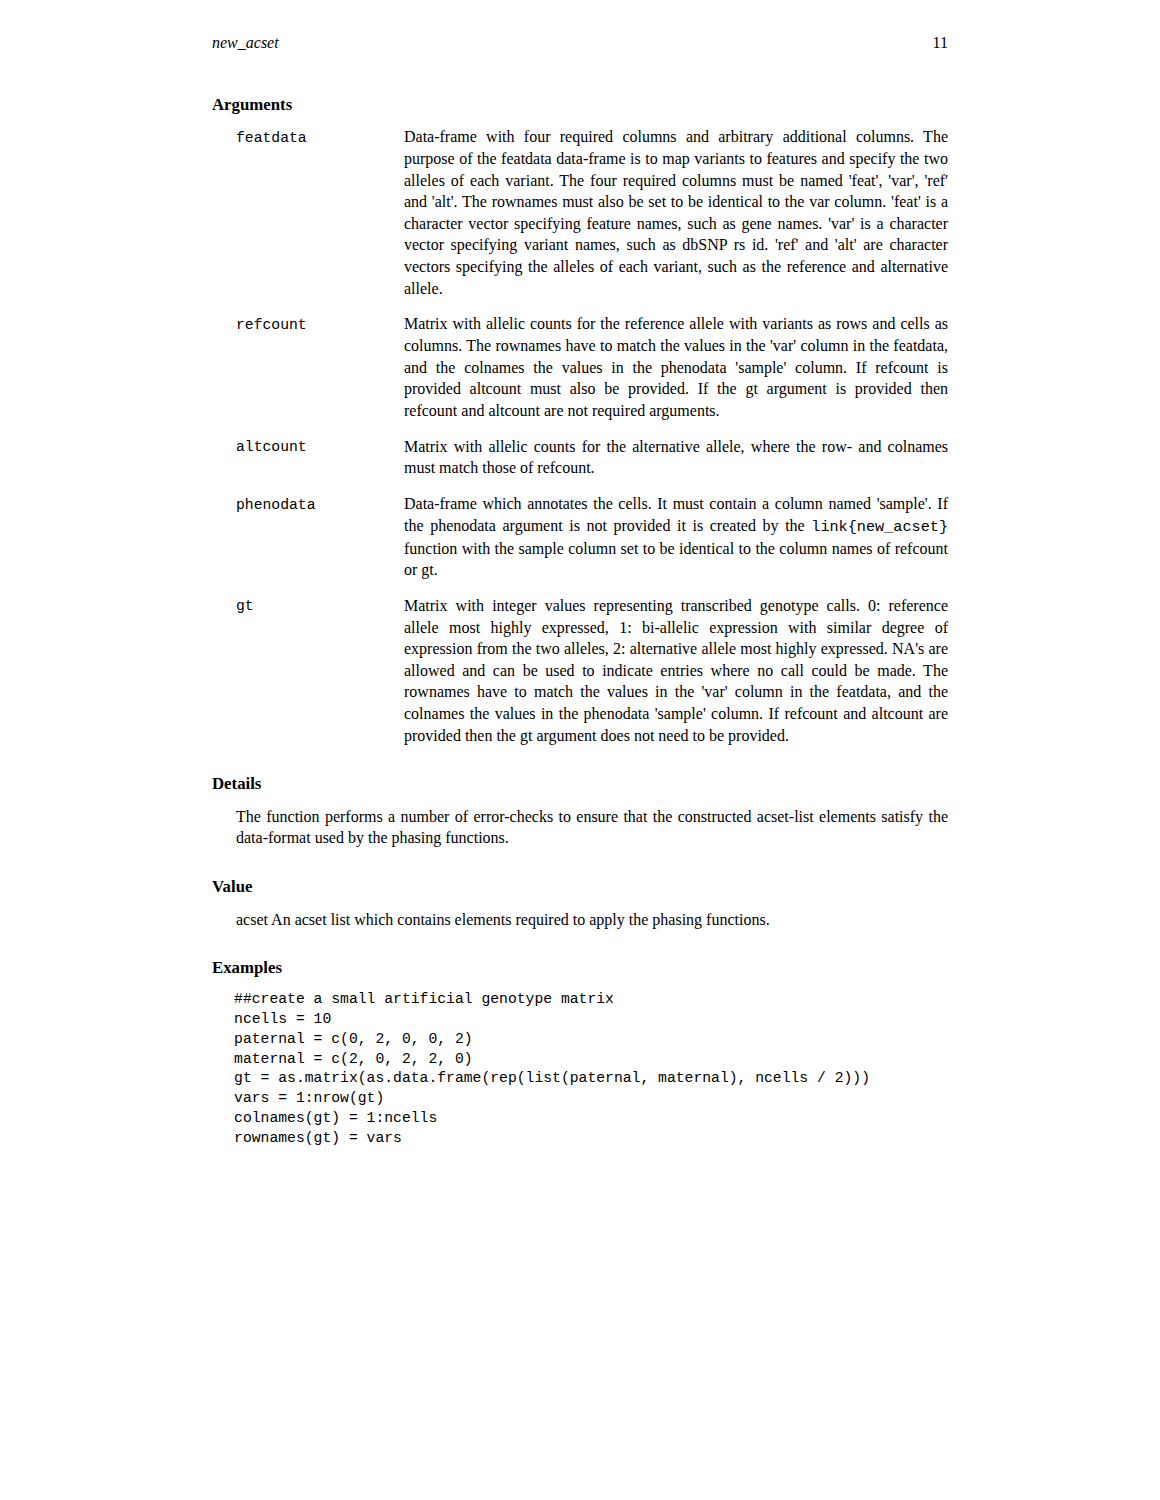new_acset 11
Arguments
featdata
Data-frame with four required columns and arbitrary additional columns. The purpose of the featdata data-frame is to map variants to features and specify the two alleles of each variant. The four required columns must be named 'feat', 'var', 'ref' and 'alt'. The rownames must also be set to be identical to the var column. 'feat' is a character vector specifying feature names, such as gene names. 'var' is a character vector specifying variant names, such as dbSNP rs id. 'ref' and 'alt' are character vectors specifying the alleles of each variant, such as the reference and alternative allele.
refcount
Matrix with allelic counts for the reference allele with variants as rows and cells as columns. The rownames have to match the values in the 'var' column in the featdata, and the colnames the values in the phenodata 'sample' column. If refcount is provided altcount must also be provided. If the gt argument is provided then refcount and altcount are not required arguments.
altcount
Matrix with allelic counts for the alternative allele, where the row- and colnames must match those of refcount.
phenodata
Data-frame which annotates the cells. It must contain a column named 'sample'. If the phenodata argument is not provided it is created by the link{new_acset} function with the sample column set to be identical to the column names of refcount or gt.
gt
Matrix with integer values representing transcribed genotype calls. 0: reference allele most highly expressed, 1: bi-allelic expression with similar degree of expression from the two alleles, 2: alternative allele most highly expressed. NA's are allowed and can be used to indicate entries where no call could be made. The rownames have to match the values in the 'var' column in the featdata, and the colnames the values in the phenodata 'sample' column. If refcount and altcount are provided then the gt argument does not need to be provided.
Details
The function performs a number of error-checks to ensure that the constructed acset-list elements satisfy the data-format used by the phasing functions.
Value
acset An acset list which contains elements required to apply the phasing functions.
Examples
##create a small artificial genotype matrix
ncells = 10
paternal = c(0, 2, 0, 0, 2)
maternal = c(2, 0, 2, 2, 0)
gt = as.matrix(as.data.frame(rep(list(paternal, maternal), ncells / 2)))
vars = 1:nrow(gt)
colnames(gt) = 1:ncells
rownames(gt) = vars